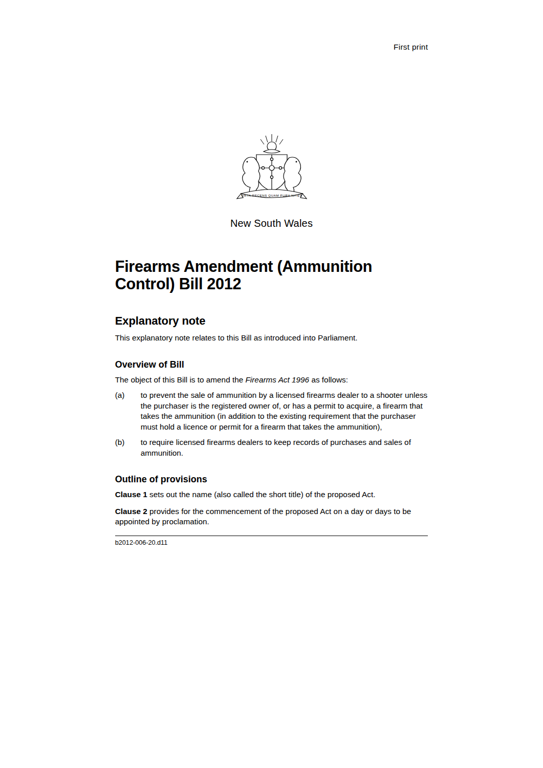First print
ORTA RECENS QUAM PURA NITES
New South Wales
Firearms Amendment (Ammunition Control) Bill 2012
Explanatory note
This explanatory note relates to this Bill as introduced into Parliament.
Overview of Bill
The object of this Bill is to amend the Firearms Act 1996 as follows:
(a) to prevent the sale of ammunition by a licensed firearms dealer to a shooter unless the purchaser is the registered owner of, or has a permit to acquire, a firearm that takes the ammunition (in addition to the existing requirement that the purchaser must hold a licence or permit for a firearm that takes the ammunition),
(b) to require licensed firearms dealers to keep records of purchases and sales of ammunition.
Outline of provisions
Clause 1 sets out the name (also called the short title) of the proposed Act.
Clause 2 provides for the commencement of the proposed Act on a day or days to be appointed by proclamation.
b2012-006-20.d11